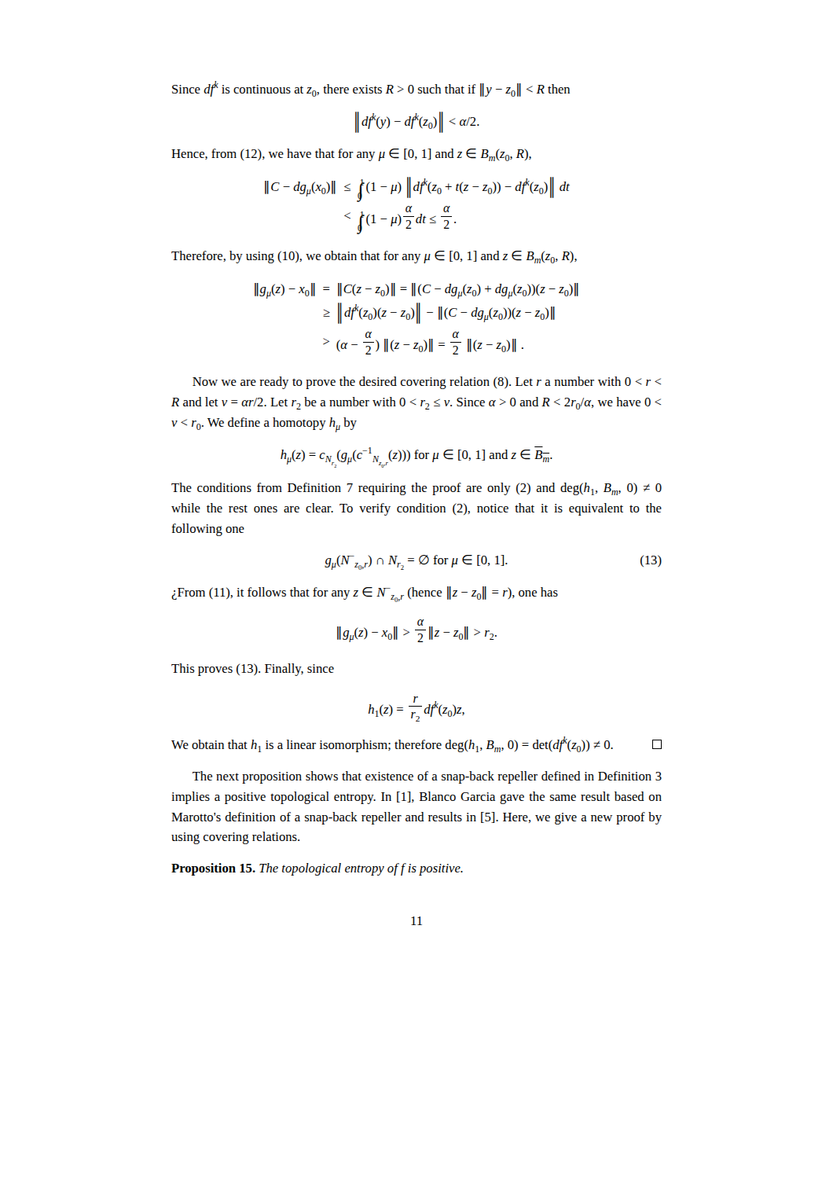Since dfk is continuous at z0, there exists R > 0 such that if ∥y − z0∥ < R then
∥dfk(y) − dfk(z0)∥ < α/2.
Hence, from (12), we have that for any μ ∈ [0, 1] and z ∈ Bm(z0, R),
| ∥ C − dg μ ( x 0 )∥ | ≤ | ∫ 1 0 (1 − μ ) ∥ df k ( z 0 + t ( z − z 0 )) − df k ( z 0 ) ∥ dt |
| | < | ∫ 1 0 (1 − μ ) α 2 dt ≤ α 2 . |
Therefore, by using (10), we obtain that for any μ ∈ [0, 1] and z ∈ Bm(z0, R),
| ∥ g μ ( z ) − x 0 ∥ | = | ∥ C ( z − z 0 )∥ = ∥( C − dg μ ( z 0 ) + dg μ ( z 0 ))( z − z 0 )∥ |
| | ≥ | ∥ df k ( z 0 )( z − z 0 ) ∥ − ∥( C − dg μ ( z 0 ))( z − z 0 )∥ |
| | > | ( α − α 2 ) ∥( z − z 0 )∥ = α 2 ∥( z − z 0 )∥ . |
Now we are ready to prove the desired covering relation (8). Let r a number with 0 < r < R and let v = αr/2. Let r2 be a number with 0 < r2 ≤ v. Since α > 0 and R < 2r0/α, we have 0 < v < r0. We define a homotopy hμ by
hμ(z) = cNr2(gμ(c−1Nz0,r(z))) for μ ∈ [0, 1] and z ∈ Bm.
The conditions from Definition 7 requiring the proof are only (2) and deg(h1, Bm, 0) ≠ 0 while the rest ones are clear. To verify condition (2), notice that it is equivalent to the following one
gμ(N−z0,r) ∩ Nr2 = ∅ for μ ∈ [0, 1].
(13)
¿From (11), it follows that for any z ∈ N−z0,r (hence ∥z − z0∥ = r), one has
∥gμ(z) − x0∥ > α 2∥z − z0∥ > r2.
This proves (13). Finally, since
h1(z) = rr2 dfk(z0)z,
We obtain that h1 is a linear isomorphism; therefore deg(h1, Bm, 0) = det(dfk(z0)) ≠ 0.
The next proposition shows that existence of a snap-back repeller defined in Definition 3 implies a positive topological entropy. In [1], Blanco Garcia gave the same result based on Marotto's definition of a snap-back repeller and results in [5]. Here, we give a new proof by using covering relations.
Proposition 15. The topological entropy of f is positive.
11